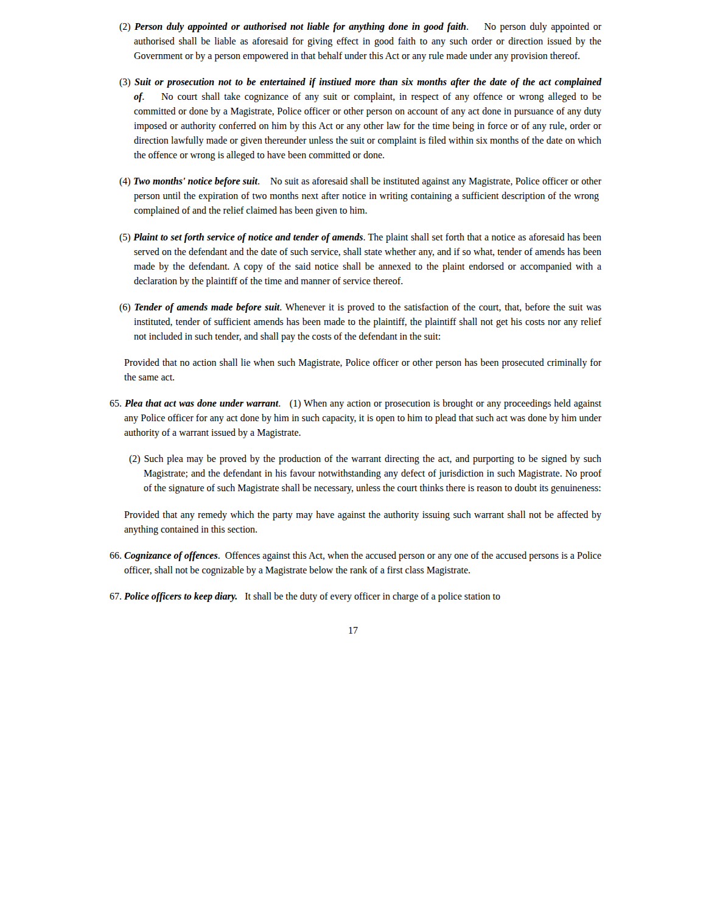(2) Person duly appointed or authorised not liable for anything done in good faith. No person duly appointed or authorised shall be liable as aforesaid for giving effect in good faith to any such order or direction issued by the Government or by a person empowered in that behalf under this Act or any rule made under any provision thereof.
(3) Suit or prosecution not to be entertained if instiued more than six months after the date of the act complained of. No court shall take cognizance of any suit or complaint, in respect of any offence or wrong alleged to be committed or done by a Magistrate, Police officer or other person on account of any act done in pursuance of any duty imposed or authority conferred on him by this Act or any other law for the time being in force or of any rule, order or direction lawfully made or given thereunder unless the suit or complaint is filed within six months of the date on which the offence or wrong is alleged to have been committed or done.
(4) Two months' notice before suit. No suit as aforesaid shall be instituted against any Magistrate, Police officer or other person until the expiration of two months next after notice in writing containing a sufficient description of the wrong complained of and the relief claimed has been given to him.
(5) Plaint to set forth service of notice and tender of amends. The plaint shall set forth that a notice as aforesaid has been served on the defendant and the date of such service, shall state whether any, and if so what, tender of amends has been made by the defendant. A copy of the said notice shall be annexed to the plaint endorsed or accompanied with a declaration by the plaintiff of the time and manner of service thereof.
(6) Tender of amends made before suit. Whenever it is proved to the satisfaction of the court, that, before the suit was instituted, tender of sufficient amends has been made to the plaintiff, the plaintiff shall not get his costs nor any relief not included in such tender, and shall pay the costs of the defendant in the suit:
Provided that no action shall lie when such Magistrate, Police officer or other person has been prosecuted criminally for the same act.
65. Plea that act was done under warrant. (1) When any action or prosecution is brought or any proceedings held against any Police officer for any act done by him in such capacity, it is open to him to plead that such act was done by him under authority of a warrant issued by a Magistrate.
(2) Such plea may be proved by the production of the warrant directing the act, and purporting to be signed by such Magistrate; and the defendant in his favour notwithstanding any defect of jurisdiction in such Magistrate. No proof of the signature of such Magistrate shall be necessary, unless the court thinks there is reason to doubt its genuineness:
Provided that any remedy which the party may have against the authority issuing such warrant shall not be affected by anything contained in this section.
66. Cognizance of offences. Offences against this Act, when the accused person or any one of the accused persons is a Police officer, shall not be cognizable by a Magistrate below the rank of a first class Magistrate.
67. Police officers to keep diary. It shall be the duty of every officer in charge of a police station to
17